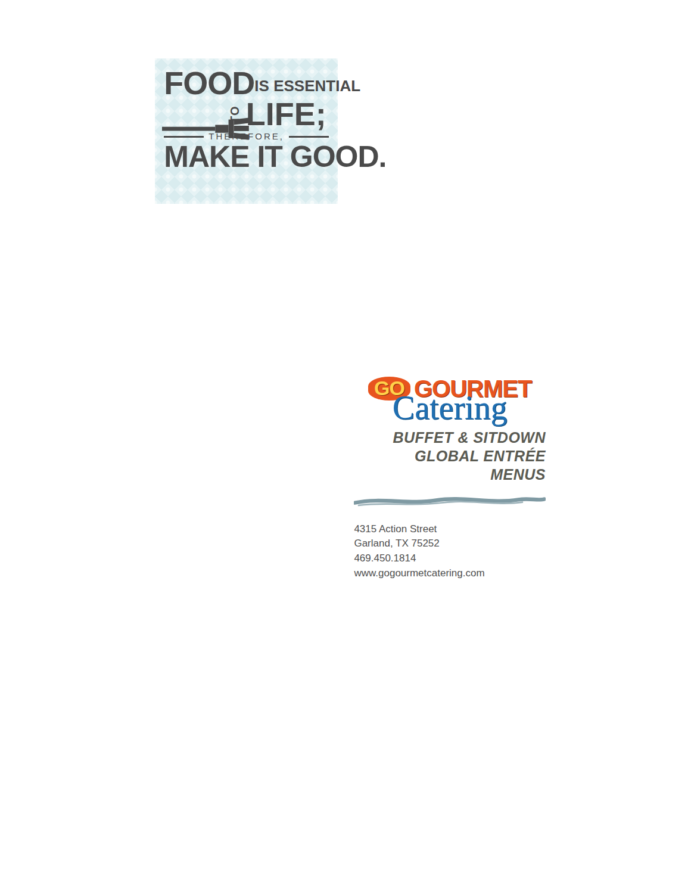FOODIS ESSENTIAL
TOLIFE;
THEREFORE,
MAKE IT GOOD.
GO GOURMET
Catering
BUFFET & SITDOWN
GLOBAL ENTRÉE
MENUS
4315 Action Street
Garland, TX 75252
469.450.1814
www.gogourmetcatering.com